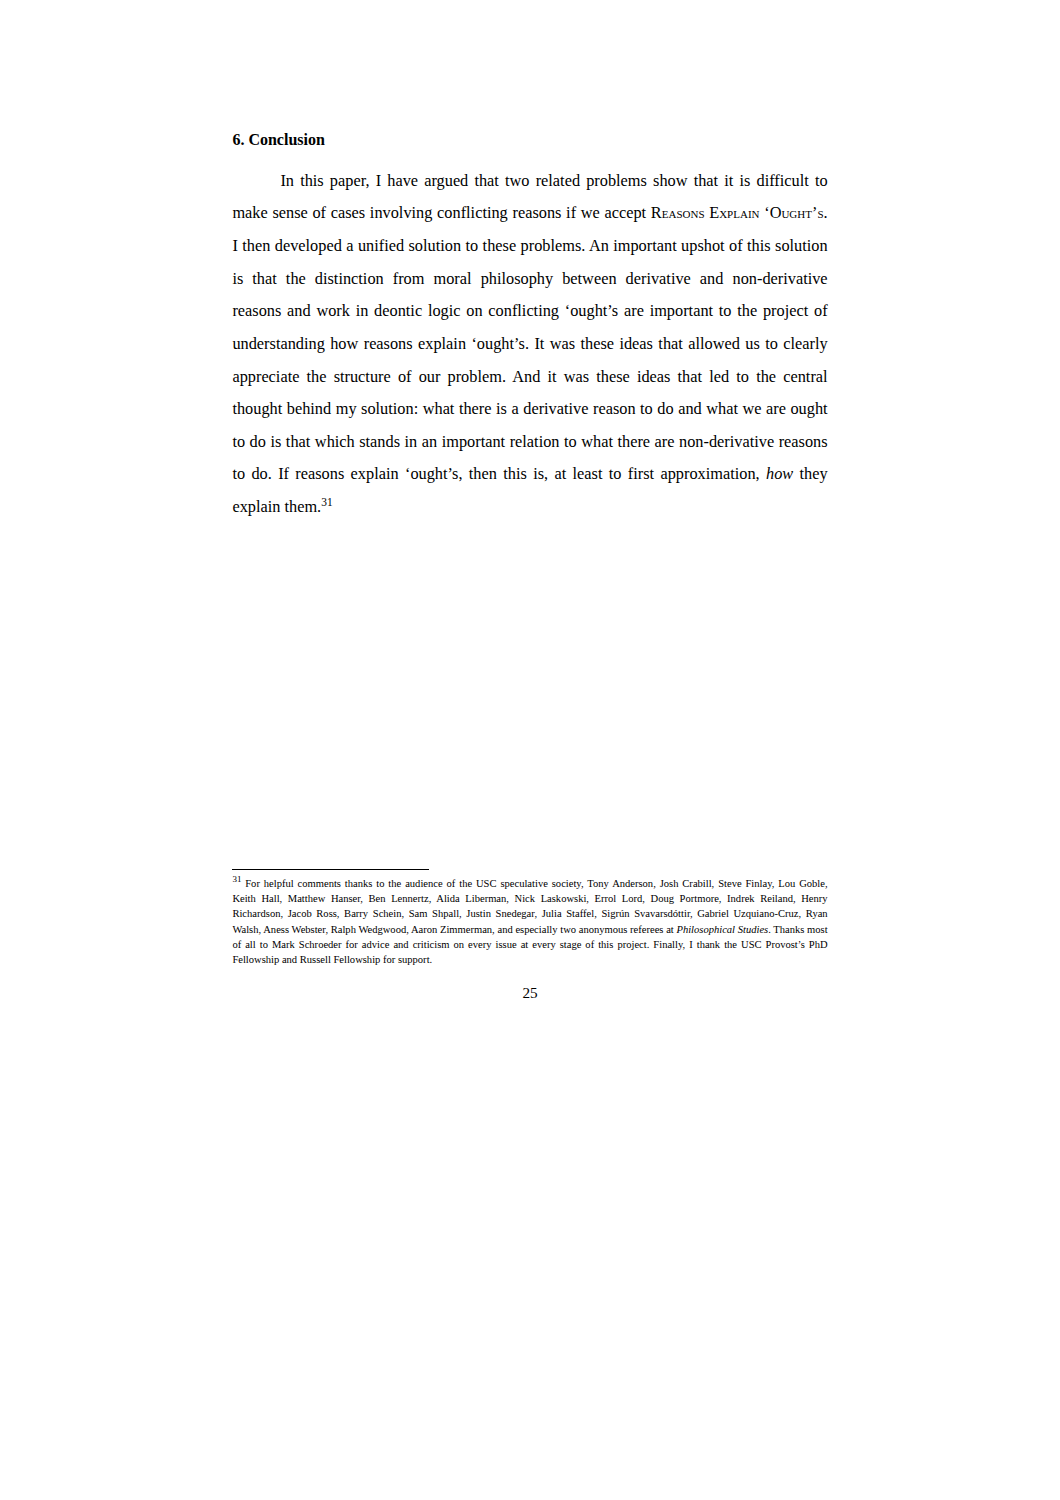6. Conclusion
In this paper, I have argued that two related problems show that it is difficult to make sense of cases involving conflicting reasons if we accept Reasons Explain ‘Ought’s. I then developed a unified solution to these problems. An important upshot of this solution is that the distinction from moral philosophy between derivative and non-derivative reasons and work in deontic logic on conflicting ‘ought’s are important to the project of understanding how reasons explain ‘ought’s. It was these ideas that allowed us to clearly appreciate the structure of our problem. And it was these ideas that led to the central thought behind my solution: what there is a derivative reason to do and what we are ought to do is that which stands in an important relation to what there are non-derivative reasons to do. If reasons explain ‘ought’s, then this is, at least to first approximation, how they explain them.31
31 For helpful comments thanks to the audience of the USC speculative society, Tony Anderson, Josh Crabill, Steve Finlay, Lou Goble, Keith Hall, Matthew Hanser, Ben Lennertz, Alida Liberman, Nick Laskowski, Errol Lord, Doug Portmore, Indrek Reiland, Henry Richardson, Jacob Ross, Barry Schein, Sam Shpall, Justin Snedegar, Julia Staffel, Sigrún Svavarsdóttir, Gabriel Uzquiano-Cruz, Ryan Walsh, Aness Webster, Ralph Wedgwood, Aaron Zimmerman, and especially two anonymous referees at Philosophical Studies. Thanks most of all to Mark Schroeder for advice and criticism on every issue at every stage of this project. Finally, I thank the USC Provost’s PhD Fellowship and Russell Fellowship for support.
25